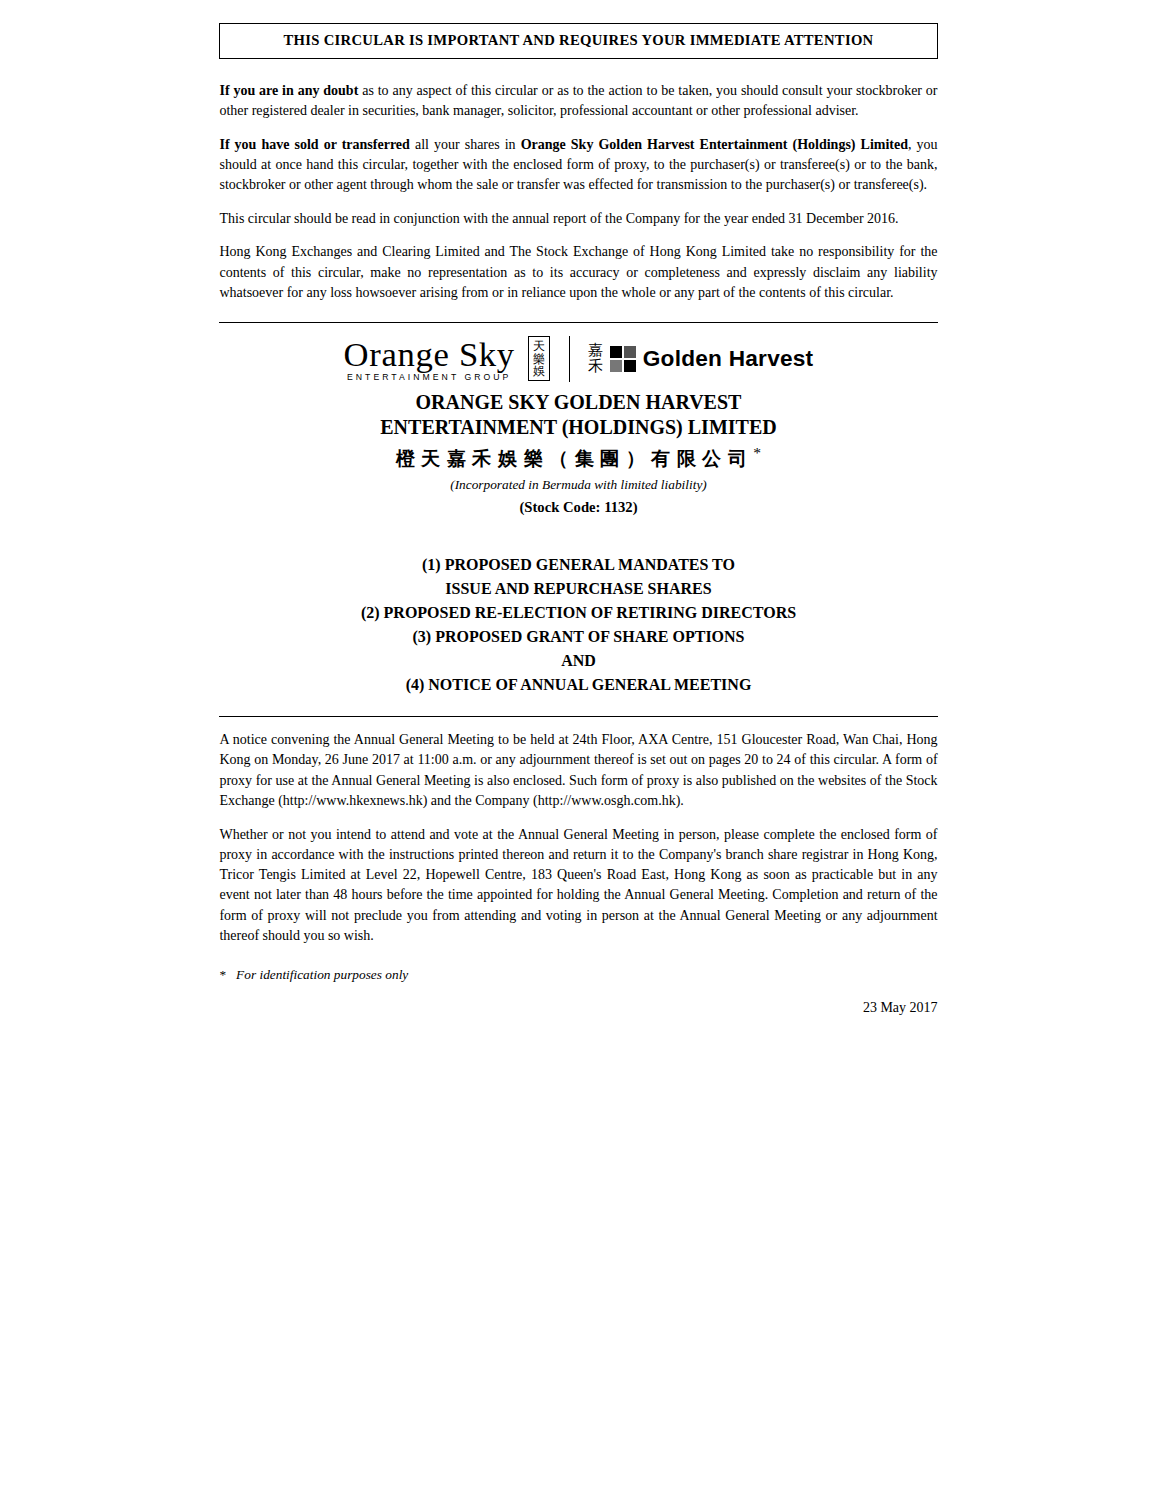THIS CIRCULAR IS IMPORTANT AND REQUIRES YOUR IMMEDIATE ATTENTION
If you are in any doubt as to any aspect of this circular or as to the action to be taken, you should consult your stockbroker or other registered dealer in securities, bank manager, solicitor, professional accountant or other professional adviser.
If you have sold or transferred all your shares in Orange Sky Golden Harvest Entertainment (Holdings) Limited, you should at once hand this circular, together with the enclosed form of proxy, to the purchaser(s) or transferee(s) or to the bank, stockbroker or other agent through whom the sale or transfer was effected for transmission to the purchaser(s) or transferee(s).
This circular should be read in conjunction with the annual report of the Company for the year ended 31 December 2016.
Hong Kong Exchanges and Clearing Limited and The Stock Exchange of Hong Kong Limited take no responsibility for the contents of this circular, make no representation as to its accuracy or completeness and expressly disclaim any liability whatsoever for any loss howsoever arising from or in reliance upon the whole or any part of the contents of this circular.
Orange SkyENTERTAINMENT GROUP
天
樂
娛
嘉
禾
Golden Harvest
ORANGE SKY GOLDEN HARVEST
ENTERTAINMENT (HOLDINGS) LIMITED
橙天嘉禾娛樂（集團）有限公司*
(Incorporated in Bermuda with limited liability)
(Stock Code: 1132)
(1) PROPOSED GENERAL MANDATES TO
ISSUE AND REPURCHASE SHARES
(2) PROPOSED RE-ELECTION OF RETIRING DIRECTORS
(3) PROPOSED GRANT OF SHARE OPTIONS
AND
(4) NOTICE OF ANNUAL GENERAL MEETING
A notice convening the Annual General Meeting to be held at 24th Floor, AXA Centre, 151 Gloucester Road, Wan Chai, Hong Kong on Monday, 26 June 2017 at 11:00 a.m. or any adjournment thereof is set out on pages 20 to 24 of this circular. A form of proxy for use at the Annual General Meeting is also enclosed. Such form of proxy is also published on the websites of the Stock Exchange (http://www.hkexnews.hk) and the Company (http://www.osgh.com.hk).
Whether or not you intend to attend and vote at the Annual General Meeting in person, please complete the enclosed form of proxy in accordance with the instructions printed thereon and return it to the Company's branch share registrar in Hong Kong, Tricor Tengis Limited at Level 22, Hopewell Centre, 183 Queen's Road East, Hong Kong as soon as practicable but in any event not later than 48 hours before the time appointed for holding the Annual General Meeting. Completion and return of the form of proxy will not preclude you from attending and voting in person at the Annual General Meeting or any adjournment thereof should you so wish.
* For identification purposes only
23 May 2017